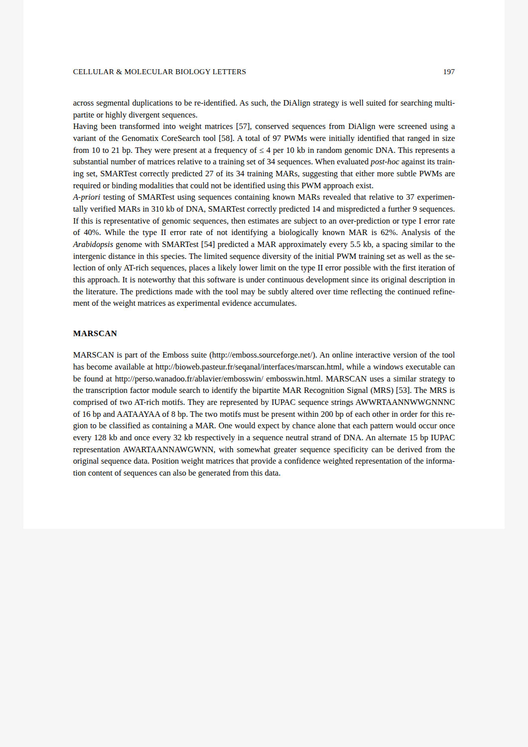Cellular & Molecular Biology Letters 197
across segmental duplications to be re-identified. As such, the DiAlign strategy is well suited for searching multipartite or highly divergent sequences.
Having been transformed into weight matrices [57], conserved sequences from DiAlign were screened using a variant of the Genomatix CoreSearch tool [58]. A total of 97 PWMs were initially identified that ranged in size from 10 to 21 bp. They were present at a frequency of ≤ 4 per 10 kb in random genomic DNA. This represents a substantial number of matrices relative to a training set of 34 sequences. When evaluated post-hoc against its training set, SMARTest correctly predicted 27 of its 34 training MARs, suggesting that either more subtle PWMs are required or binding modalities that could not be identified using this PWM approach exist.
A-priori testing of SMARTest using sequences containing known MARs revealed that relative to 37 experimentally verified MARs in 310 kb of DNA, SMARTest correctly predicted 14 and mispredicted a further 9 sequences. If this is representative of genomic sequences, then estimates are subject to an over-prediction or type I error rate of 40%. While the type II error rate of not identifying a biologically known MAR is 62%. Analysis of the Arabidopsis genome with SMARTest [54] predicted a MAR approximately every 5.5 kb, a spacing similar to the intergenic distance in this species. The limited sequence diversity of the initial PWM training set as well as the selection of only AT-rich sequences, places a likely lower limit on the type II error possible with the first iteration of this approach. It is noteworthy that this software is under continuous development since its original description in the literature. The predictions made with the tool may be subtly altered over time reflecting the continued refinement of the weight matrices as experimental evidence accumulates.
MARSCAN
MARSCAN is part of the Emboss suite (http://emboss.sourceforge.net/). An online interactive version of the tool has become available at http://bioweb.pasteur.fr/seqanal/interfaces/marscan.html, while a windows executable can be found at http://perso.wanadoo.fr/ablavier/embosswin/ embosswin.html. MARSCAN uses a similar strategy to the transcription factor module search to identify the bipartite MAR Recognition Signal (MRS) [53]. The MRS is comprised of two AT-rich motifs. They are represented by IUPAC sequence strings AWWRTAANNWWGNNNC of 16 bp and AATAAYAA of 8 bp. The two motifs must be present within 200 bp of each other in order for this region to be classified as containing a MAR. One would expect by chance alone that each pattern would occur once every 128 kb and once every 32 kb respectively in a sequence neutral strand of DNA. An alternate 15 bp IUPAC representation AWARTAANNAWGWNN, with somewhat greater sequence specificity can be derived from the original sequence data. Position weight matrices that provide a confidence weighted representation of the information content of sequences can also be generated from this data.